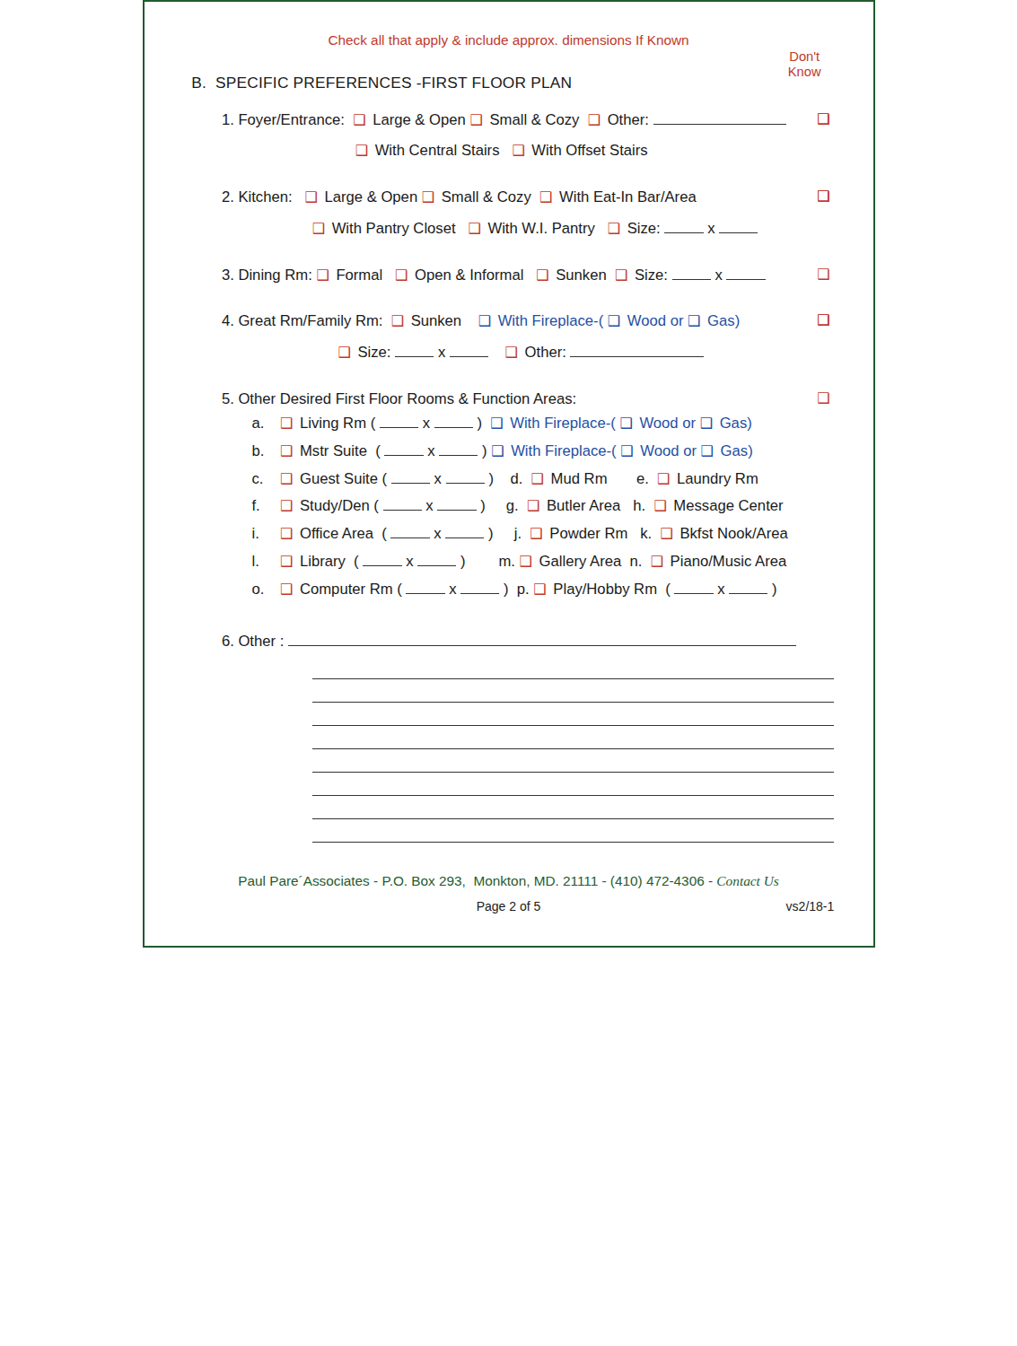Check all that apply & include approx. dimensions If Known
Don't
Know
B. SPECIFIC PREFERENCES -FIRST FLOOR PLAN
1. Foyer/Entrance: ❑ Large & Open ❑ Small & Cozy ❑ Other: ❑
❑ With Central Stairs ❑ With Offset Stairs ❑
2. Kitchen: ❑ Large & Open ❑ Small & Cozy ❑ With Eat-In Bar/Area ❑
❑ With Pantry Closet ❑ With W.I. Pantry ❑ Size: x ❑
3. Dining Rm: ❑ Formal ❑ Open & Informal ❑ Sunken ❑ Size: x ❑
4. Great Rm/Family Rm: ❑ Sunken ❑ With Fireplace-( ❑ Wood or ❑ Gas) ❑
❑ Size: x ❑ Other: ❑
5. Other Desired First Floor Rooms & Function Areas: ❑
a. ❑ Living Rm ( x ) ❑ With Fireplace-( ❑ Wood or ❑ Gas)
b. ❑ Mstr Suite ( x ) ❑ With Fireplace-( ❑ Wood or ❑ Gas)
c. ❑ Guest Suite ( x ) d. ❑ Mud Rm e. ❑ Laundry Rm
f. ❑ Study/Den ( x ) g. ❑ Butler Area h. ❑ Message Center
i. ❑ Office Area ( x ) j. ❑ Powder Rm k. ❑ Bkfst Nook/Area
l. ❑ Library ( x ) m. ❑ Gallery Area n. ❑ Piano/Music Area
o. ❑ Computer Rm ( x ) p. ❑ Play/Hobby Rm ( x )
6. Other :
Paul Pare´Associates - P.O. Box 293, Monkton, MD. 21111 - (410) 472-4306 - Contact Us
Page 2 of 5
vs2/18-1